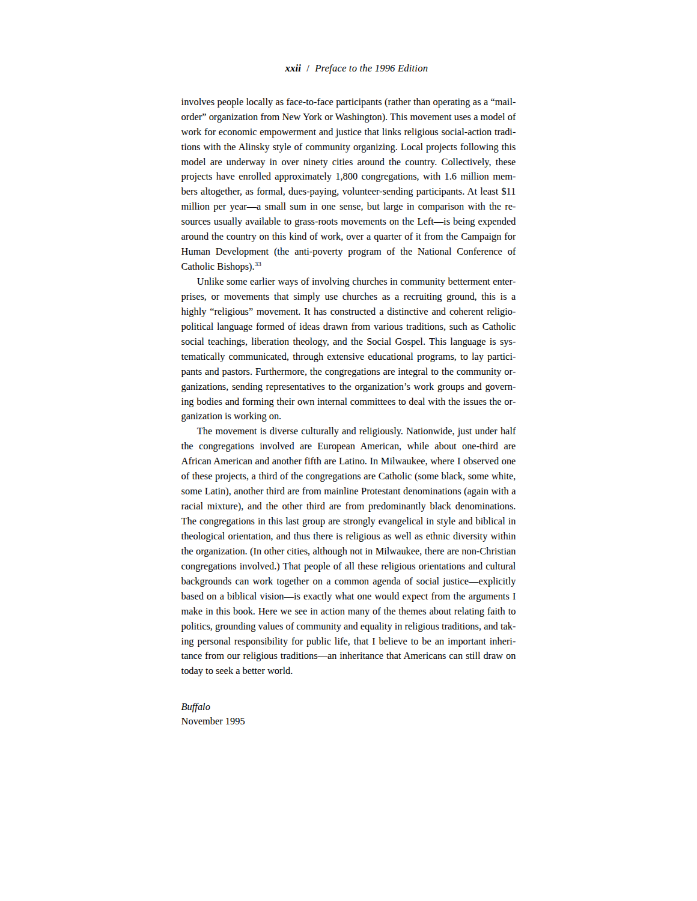xxii/Preface to the 1996 Edition
involves people locally as face-to-face participants (rather than operating as a “mail-order” organization from New York or Washington). This movement uses a model of work for economic empowerment and justice that links religious social-action traditions with the Alinsky style of community organizing. Local projects following this model are underway in over ninety cities around the country. Collectively, these projects have enrolled approximately 1,800 congregations, with 1.6 million members altogether, as formal, dues-paying, volunteer-sending participants. At least $11 million per year—a small sum in one sense, but large in comparison with the resources usually available to grass-roots movements on the Left—is being expended around the country on this kind of work, over a quarter of it from the Campaign for Human Development (the anti-poverty program of the National Conference of Catholic Bishops).33
Unlike some earlier ways of involving churches in community betterment enterprises, or movements that simply use churches as a recruiting ground, this is a highly “religious” movement. It has constructed a distinctive and coherent religio-political language formed of ideas drawn from various traditions, such as Catholic social teachings, liberation theology, and the Social Gospel. This language is systematically communicated, through extensive educational programs, to lay participants and pastors. Furthermore, the congregations are integral to the community organizations, sending representatives to the organization’s work groups and governing bodies and forming their own internal committees to deal with the issues the organization is working on.
The movement is diverse culturally and religiously. Nationwide, just under half the congregations involved are European American, while about one-third are African American and another fifth are Latino. In Milwaukee, where I observed one of these projects, a third of the congregations are Catholic (some black, some white, some Latin), another third are from mainline Protestant denominations (again with a racial mixture), and the other third are from predominantly black denominations. The congregations in this last group are strongly evangelical in style and biblical in theological orientation, and thus there is religious as well as ethnic diversity within the organization. (In other cities, although not in Milwaukee, there are non-Christian congregations involved.) That people of all these religious orientations and cultural backgrounds can work together on a common agenda of social justice—explicitly based on a biblical vision—is exactly what one would expect from the arguments I make in this book. Here we see in action many of the themes about relating faith to politics, grounding values of community and equality in religious traditions, and taking personal responsibility for public life, that I believe to be an important inheritance from our religious traditions—an inheritance that Americans can still draw on today to seek a better world.
Buffalo
November 1995